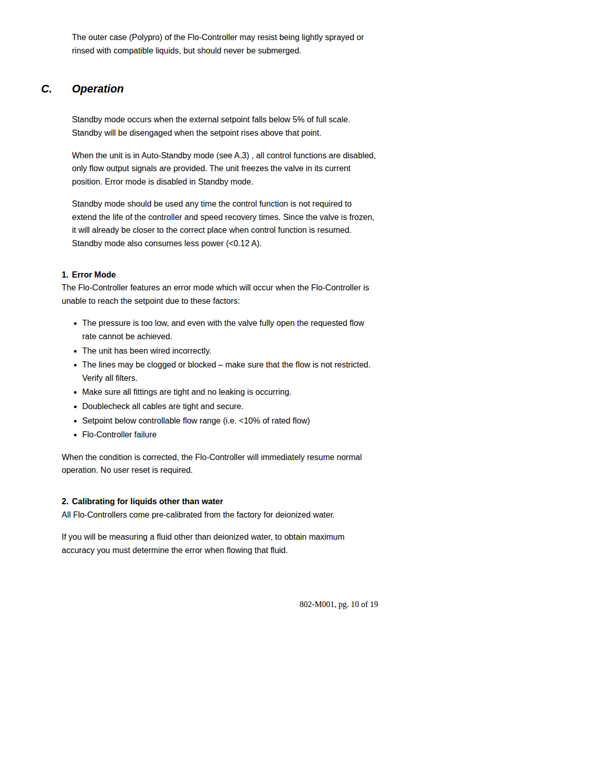The outer case (Polypro) of the Flo-Controller may resist being lightly sprayed or rinsed with compatible liquids, but should never be submerged.
C. Operation
Standby mode occurs when the external setpoint falls below 5% of full scale. Standby will be disengaged when the setpoint rises above that point.
When the unit is in Auto-Standby mode (see A.3) , all control functions are disabled, only flow output signals are provided. The unit freezes the valve in its current position. Error mode is disabled in Standby mode.
Standby mode should be used any time the control function is not required to extend the life of the controller and speed recovery times. Since the valve is frozen, it will already be closer to the correct place when control function is resumed. Standby mode also consumes less power (<0.12 A).
1. Error Mode
The Flo-Controller features an error mode which will occur when the Flo-Controller is unable to reach the setpoint due to these factors:
The pressure is too low, and even with the valve fully open the requested flow rate cannot be achieved.
The unit has been wired incorrectly.
The lines may be clogged or blocked – make sure that the flow is not restricted. Verify all filters.
Make sure all fittings are tight and no leaking is occurring.
Doublecheck all cables are tight and secure.
Setpoint below controllable flow range (i.e. <10% of rated flow)
Flo-Controller failure
When the condition is corrected, the Flo-Controller will immediately resume normal operation. No user reset is required.
2. Calibrating for liquids other than water
All Flo-Controllers come pre-calibrated from the factory for deionized water.
If you will be measuring a fluid other than deionized water, to obtain maximum accuracy you must determine the error when flowing that fluid.
802-M001, pg. 10 of 19